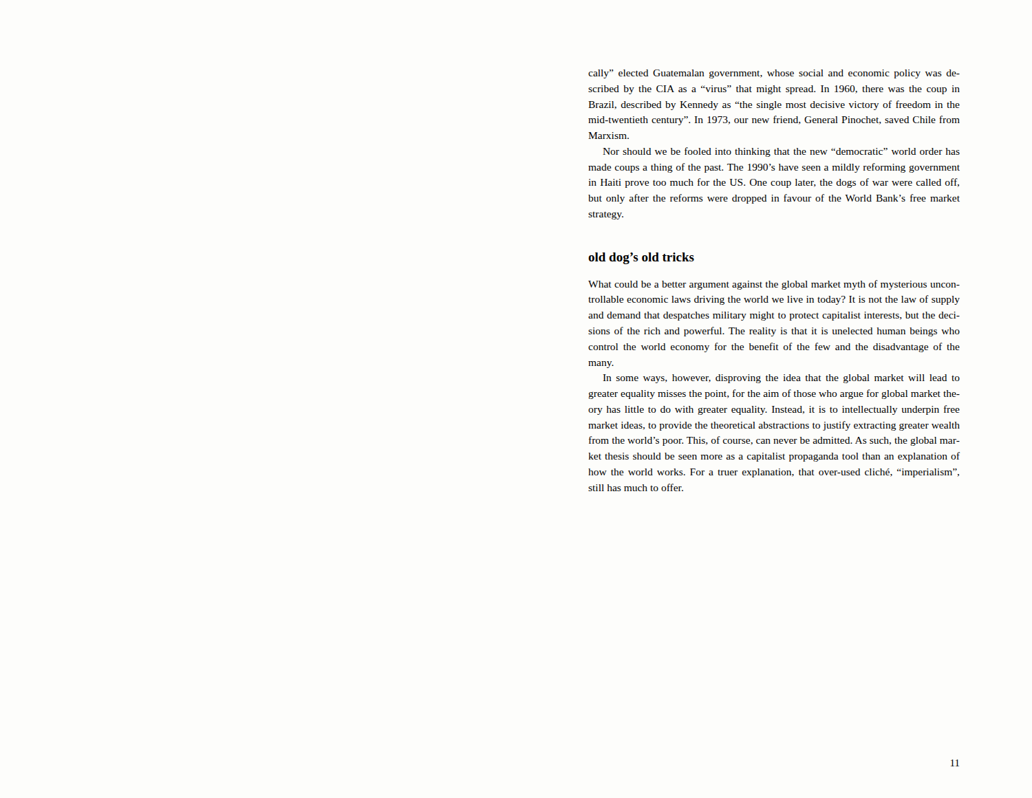cally” elected Guatemalan government, whose social and economic policy was described by the CIA as a “virus” that might spread. In 1960, there was the coup in Brazil, described by Kennedy as “the single most decisive victory of freedom in the mid-twentieth century”. In 1973, our new friend, General Pinochet, saved Chile from Marxism.
Nor should we be fooled into thinking that the new “democratic” world order has made coups a thing of the past. The 1990’s have seen a mildly reforming government in Haiti prove too much for the US. One coup later, the dogs of war were called off, but only after the reforms were dropped in favour of the World Bank’s free market strategy.
old dog’s old tricks
What could be a better argument against the global market myth of mysterious uncontrollable economic laws driving the world we live in today? It is not the law of supply and demand that despatches military might to protect capitalist interests, but the decisions of the rich and powerful. The reality is that it is unelected human beings who control the world economy for the benefit of the few and the disadvantage of the many.
In some ways, however, disproving the idea that the global market will lead to greater equality misses the point, for the aim of those who argue for global market theory has little to do with greater equality. Instead, it is to intellectually underpin free market ideas, to provide the theoretical abstractions to justify extracting greater wealth from the world’s poor. This, of course, can never be admitted. As such, the global market thesis should be seen more as a capitalist propaganda tool than an explanation of how the world works. For a truer explanation, that over-used cliché, “imperialism”, still has much to offer.
11